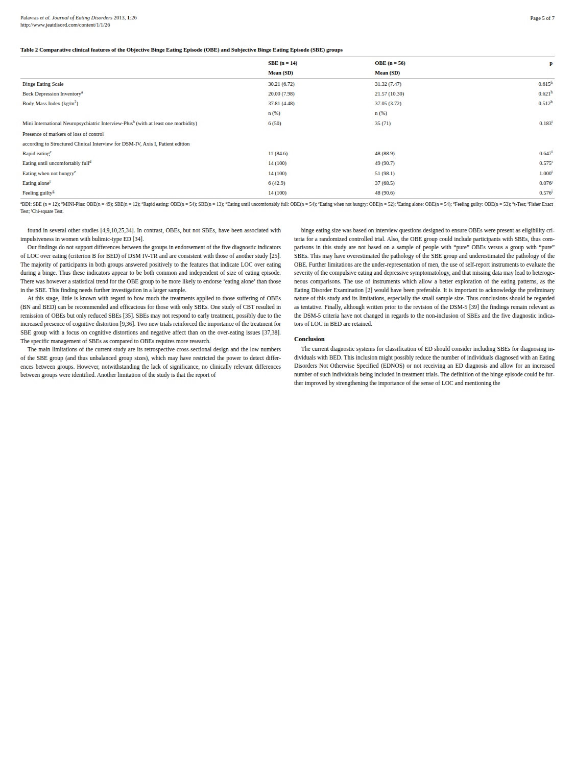Palavras et al. Journal of Eating Disorders 2013, 1:26
http://www.jeatdisord.com/content/1/1/26
Page 5 of 7
Table 2 Comparative clinical features of the Objective Binge Eating Episode (OBE) and Subjective Binge Eating Episode (SBE) groups
| | SBE (n = 14) | OBE (n = 56) | p |
| --- | --- | --- | --- |
| | Mean (SD) | Mean (SD) | |
| Binge Eating Scale | 30.21 (6.72) | 31.32 (7.47) | 0.615 h |
| Beck Depression Inventory a | 20.00 (7.98) | 21.57 (10.30) | 0.621 h |
| Body Mass Index (kg/m 2 ) | 37.81 (4.48) | 37.05 (3.72) | 0.512 h |
| | n (%) | n (%) | |
| Mini International Neuropsychiatric Interview-Plus b (with at least one morbidity) | 6 (50) | 35 (71) | 0.183 i |
| Presence of markers of loss of control | | | |
| according to Structured Clinical Interview for DSM-IV, Axis I, Patient edition | | | |
| Rapid eating c | 11 (84.6) | 48 (88.9) | 0.647 i |
| Eating until uncomfortably full d | 14 (100) | 49 (90.7) | 0.575 i |
| Eating when not hungry e | 14 (100) | 51 (98.1) | 1.000 i |
| Eating alone f | 6 (42.9) | 37 (68.5) | 0.076 j |
| Feeling guilty g | 14 (100) | 48 (90.6) | 0.576 i |
aBDI: SBE (n = 12); bMINI-Plus: OBE(n = 49); SBE(n = 12); cRapid eating: OBE(n = 54); SBE(n = 13); dEating until uncomfortably full: OBE(n = 54); eEating when not hungry: OBE(n = 52); fEating alone: OBE(n = 54); gFeeling guilty: OBE(n = 53); ht-Test; iFisher Exact Test; jChi-square Test.
found in several other studies [4,9,10,25,34]. In contrast, OBEs, but not SBEs, have been associated with impulsiveness in women with bulimic-type ED [34].
Our findings do not support differences between the groups in endorsement of the five diagnostic indicators of LOC over eating (criterion B for BED) of DSM IV-TR and are consistent with those of another study [25]. The majority of participants in both groups answered positively to the features that indicate LOC over eating during a binge. Thus these indicators appear to be both common and independent of size of eating episode. There was however a statistical trend for the OBE group to be more likely to endorse ‘eating alone’ than those in the SBE. This finding needs further investigation in a larger sample.
At this stage, little is known with regard to how much the treatments applied to those suffering of OBEs (BN and BED) can be recommended and efficacious for those with only SBEs. One study of CBT resulted in remission of OBEs but only reduced SBEs [35]. SBEs may not respond to early treatment, possibly due to the increased presence of cognitive distortion [9,36]. Two new trials reinforced the importance of the treatment for SBE group with a focus on cognitive distortions and negative affect than on the over-eating issues [37,38]. The specific management of SBEs as compared to OBEs requires more research.
The main limitations of the current study are its retrospective cross-sectional design and the low numbers of the SBE group (and thus unbalanced group sizes), which may have restricted the power to detect differences between groups. However, notwithstanding the lack of significance, no clinically relevant differences between groups were identified. Another limitation of the study is that the report of
binge eating size was based on interview questions designed to ensure OBEs were present as eligibility criteria for a randomized controlled trial. Also, the OBE group could include participants with SBEs, thus comparisons in this study are not based on a sample of people with “pure” OBEs versus a group with “pure” SBEs. This may have overestimated the pathology of the SBE group and underestimated the pathology of the OBE. Further limitations are the under-representation of men, the use of self-report instruments to evaluate the severity of the compulsive eating and depressive symptomatology, and that missing data may lead to heterogeneous comparisons. The use of instruments which allow a better exploration of the eating patterns, as the Eating Disorder Examination [2] would have been preferable. It is important to acknowledge the preliminary nature of this study and its limitations, especially the small sample size. Thus conclusions should be regarded as tentative. Finally, although written prior to the revision of the DSM-5 [39] the findings remain relevant as the DSM-5 criteria have not changed in regards to the non-inclusion of SBEs and the five diagnostic indicators of LOC in BED are retained.
Conclusion
The current diagnostic systems for classification of ED should consider including SBEs for diagnosing individuals with BED. This inclusion might possibly reduce the number of individuals diagnosed with an Eating Disorders Not Otherwise Specified (EDNOS) or not receiving an ED diagnosis and allow for an increased number of such individuals being included in treatment trials. The definition of the binge episode could be further improved by strengthening the importance of the sense of LOC and mentioning the